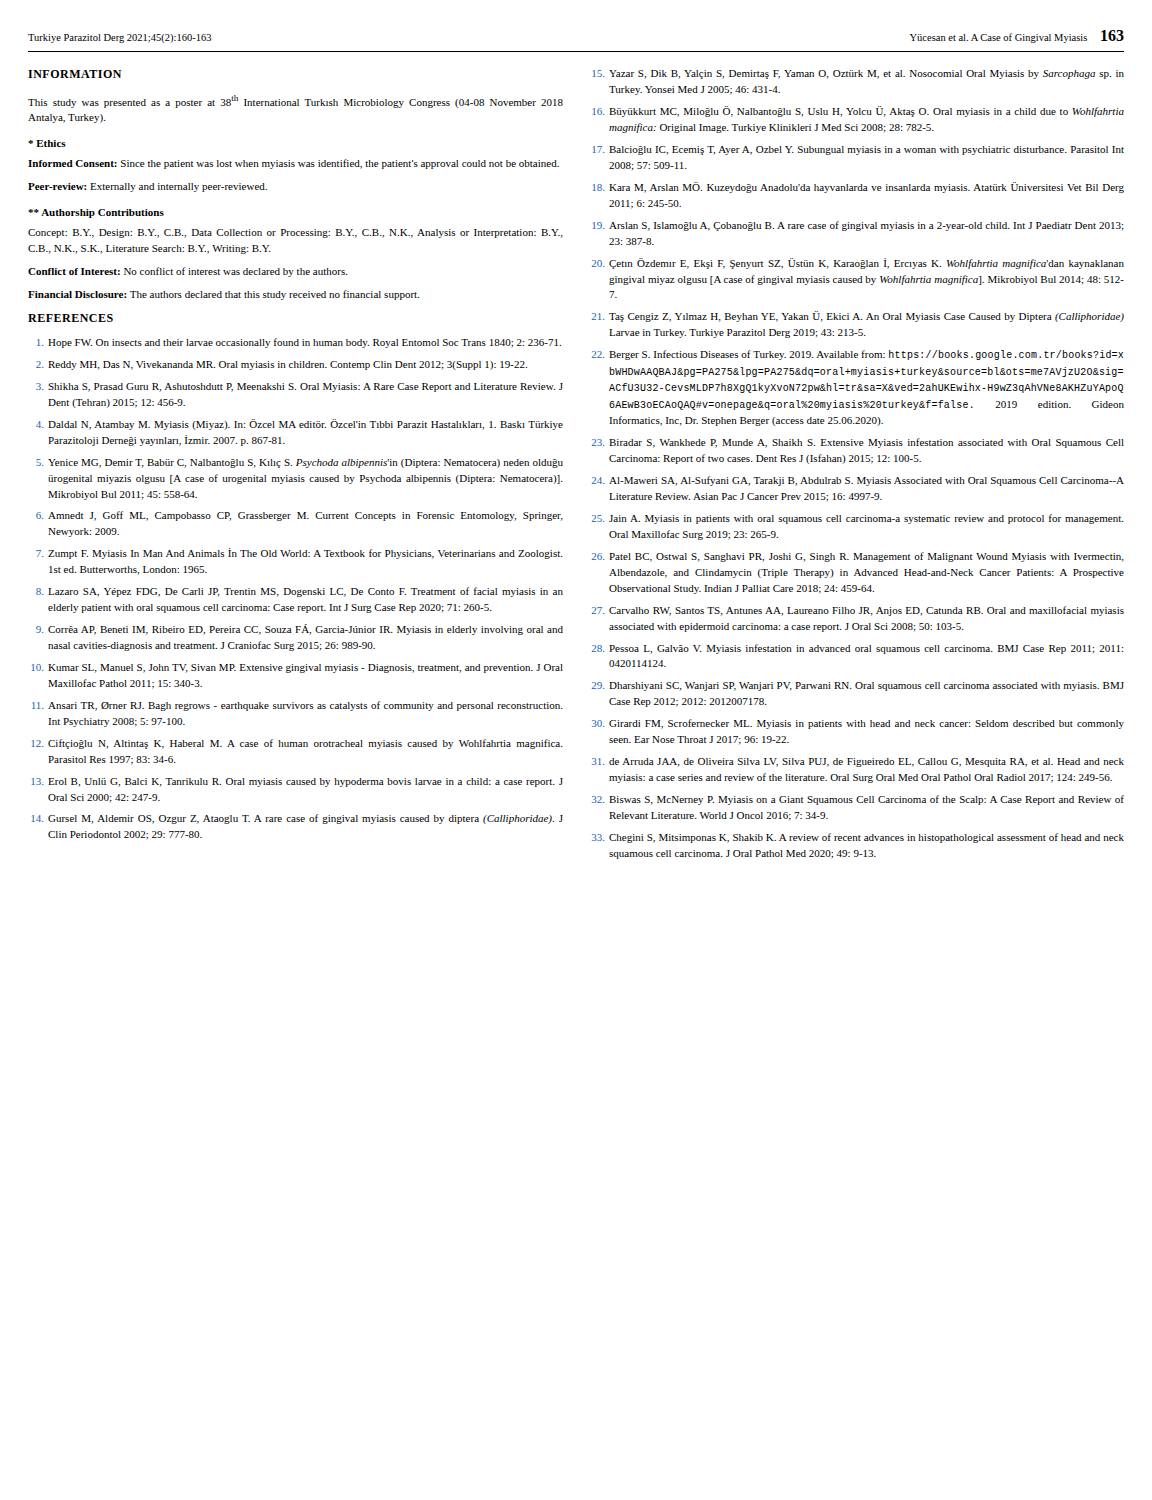Turkiye Parazitol Derg 2021;45(2):160-163
Yücesan et al. A Case of Gingival Myiasis 163
INFORMATION
This study was presented as a poster at 38th International Turkısh Microbiology Congress (04-08 November 2018 Antalya, Turkey).
* Ethics
Informed Consent: Since the patient was lost when myiasis was identified, the patient's approval could not be obtained.
Peer-review: Externally and internally peer-reviewed.
** Authorship Contributions
Concept: B.Y., Design: B.Y., C.B., Data Collection or Processing: B.Y., C.B., N.K., Analysis or Interpretation: B.Y., C.B., N.K., S.K., Literature Search: B.Y., Writing: B.Y.
Conflict of Interest: No conflict of interest was declared by the authors.
Financial Disclosure: The authors declared that this study received no financial support.
REFERENCES
Hope FW. On insects and their larvae occasionally found in human body. Royal Entomol Soc Trans 1840; 2: 236-71.
Reddy MH, Das N, Vivekananda MR. Oral myiasis in children. Contemp Clin Dent 2012; 3(Suppl 1): 19-22.
Shikha S, Prasad Guru R, Ashutoshdutt P, Meenakshi S. Oral Myiasis: A Rare Case Report and Literature Review. J Dent (Tehran) 2015; 12: 456-9.
Daldal N, Atambay M. Myiasis (Miyaz). In: Özcel MA editör. Özcel'in Tıbbi Parazit Hastalıkları, 1. Baskı Türkiye Parazitoloji Derneği yayınları, İzmir. 2007. p. 867-81.
Yenice MG, Demir T, Babür C, Nalbantoğlu S, Kılıç S. Psychoda albipennis'in (Diptera: Nematocera) neden olduğu ürogenital miyazis olgusu [A case of urogenital myiasis caused by Psychoda albipennis (Diptera: Nematocera)]. Mikrobiyol Bul 2011; 45: 558-64.
Amnedt J, Goff ML, Campobasso CP, Grassberger M. Current Concepts in Forensic Entomology, Springer, Newyork: 2009.
Zumpt F. Myiasis In Man And Animals İn The Old World: A Textbook for Physicians, Veterinarians and Zoologist. 1st ed. Butterworths, London: 1965.
Lazaro SA, Yépez FDG, De Carli JP, Trentin MS, Dogenski LC, De Conto F. Treatment of facial myiasis in an elderly patient with oral squamous cell carcinoma: Case report. Int J Surg Case Rep 2020; 71: 260-5.
Corrêa AP, Beneti IM, Ribeiro ED, Pereira CC, Souza FÁ, Garcia-Júnior IR. Myiasis in elderly involving oral and nasal cavities-diagnosis and treatment. J Craniofac Surg 2015; 26: 989-90.
Kumar SL, Manuel S, John TV, Sivan MP. Extensive gingival myiasis - Diagnosis, treatment, and prevention. J Oral Maxillofac Pathol 2011; 15: 340-3.
Ansari TR, Ørner RJ. Bagh regrows - earthquake survivors as catalysts of community and personal reconstruction. Int Psychiatry 2008; 5: 97-100.
Ciftçioğlu N, Altintaş K, Haberal M. A case of human orotracheal myiasis caused by Wohlfahrtia magnifica. Parasitol Res 1997; 83: 34-6.
Erol B, Unlü G, Balci K, Tanrikulu R. Oral myiasis caused by hypoderma bovis larvae in a child: a case report. J Oral Sci 2000; 42: 247-9.
Gursel M, Aldemir OS, Ozgur Z, Ataoglu T. A rare case of gingival myiasis caused by diptera (Calliphoridae). J Clin Periodontol 2002; 29: 777-80.
Yazar S, Dik B, Yalçin S, Demirtaş F, Yaman O, Oztürk M, et al. Nosocomial Oral Myiasis by Sarcophaga sp. in Turkey. Yonsei Med J 2005; 46: 431-4.
Büyükkurt MC, Miloğlu Ö, Nalbantoğlu S, Uslu H, Yolcu Ü, Aktaş O. Oral myiasis in a child due to Wohlfahrtia magnifica: Original Image. Turkiye Klinikleri J Med Sci 2008; 28: 782-5.
Balcioğlu IC, Ecemiş T, Ayer A, Ozbel Y. Subungual myiasis in a woman with psychiatric disturbance. Parasitol Int 2008; 57: 509-11.
Kara M, Arslan MÖ. Kuzeydoğu Anadolu'da hayvanlarda ve insanlarda myiasis. Atatürk Üniversitesi Vet Bil Derg 2011; 6: 245-50.
Arslan S, Islamoğlu A, Çobanoğlu B. A rare case of gingival myiasis in a 2-year-old child. Int J Paediatr Dent 2013; 23: 387-8.
Çetın Özdemır E, Ekşi F, Şenyurt SZ, Üstün K, Karaoğlan İ, Ercıyas K. Wohlfahrtia magnifica'dan kaynaklanan gingival miyaz olgusu [A case of gingival myiasis caused by Wohlfahrtia magnifica]. Mikrobiyol Bul 2014; 48: 512-7.
Taş Cengiz Z, Yılmaz H, Beyhan YE, Yakan Ü, Ekici A. An Oral Myiasis Case Caused by Diptera (Calliphoridae) Larvae in Turkey. Turkiye Parazitol Derg 2019; 43: 213-5.
Berger S. Infectious Diseases of Turkey. 2019. Available from: https://books.google.com.tr/books?id=xbWHDwAAQBAJ&pg=PA275&lpg=PA275&dq=oral+myiasis+turkey&source=bl&ots=me7AVjzU2O&sig=ACfU3U32-CevsMLDP7h8XgQ1kyXvoN72pw&hl=tr&sa=X&ved=2ahUKEwihx-H9wZ3qAhVNe8AKHZuYApoQ6AEwB3oECAoQAQ#v=onepage&q=oral%20myiasis%20turkey&f=false. 2019 edition. Gideon Informatics, Inc, Dr. Stephen Berger (access date 25.06.2020).
Biradar S, Wankhede P, Munde A, Shaikh S. Extensive Myiasis infestation associated with Oral Squamous Cell Carcinoma: Report of two cases. Dent Res J (Isfahan) 2015; 12: 100-5.
Al-Maweri SA, Al-Sufyani GA, Tarakji B, Abdulrab S. Myiasis Associated with Oral Squamous Cell Carcinoma--A Literature Review. Asian Pac J Cancer Prev 2015; 16: 4997-9.
Jain A. Myiasis in patients with oral squamous cell carcinoma-a systematic review and protocol for management. Oral Maxillofac Surg 2019; 23: 265-9.
Patel BC, Ostwal S, Sanghavi PR, Joshi G, Singh R. Management of Malignant Wound Myiasis with Ivermectin, Albendazole, and Clindamycin (Triple Therapy) in Advanced Head-and-Neck Cancer Patients: A Prospective Observational Study. Indian J Palliat Care 2018; 24: 459-64.
Carvalho RW, Santos TS, Antunes AA, Laureano Filho JR, Anjos ED, Catunda RB. Oral and maxillofacial myiasis associated with epidermoid carcinoma: a case report. J Oral Sci 2008; 50: 103-5.
Pessoa L, Galvão V. Myiasis infestation in advanced oral squamous cell carcinoma. BMJ Case Rep 2011; 2011: 0420114124.
Dharshiyani SC, Wanjari SP, Wanjari PV, Parwani RN. Oral squamous cell carcinoma associated with myiasis. BMJ Case Rep 2012; 2012: 2012007178.
Girardi FM, Scrofernecker ML. Myiasis in patients with head and neck cancer: Seldom described but commonly seen. Ear Nose Throat J 2017; 96: 19-22.
de Arruda JAA, de Oliveira Silva LV, Silva PUJ, de Figueiredo EL, Callou G, Mesquita RA, et al. Head and neck myiasis: a case series and review of the literature. Oral Surg Oral Med Oral Pathol Oral Radiol 2017; 124: 249-56.
Biswas S, McNerney P. Myiasis on a Giant Squamous Cell Carcinoma of the Scalp: A Case Report and Review of Relevant Literature. World J Oncol 2016; 7: 34-9.
Chegini S, Mitsimponas K, Shakib K. A review of recent advances in histopathological assessment of head and neck squamous cell carcinoma. J Oral Pathol Med 2020; 49: 9-13.